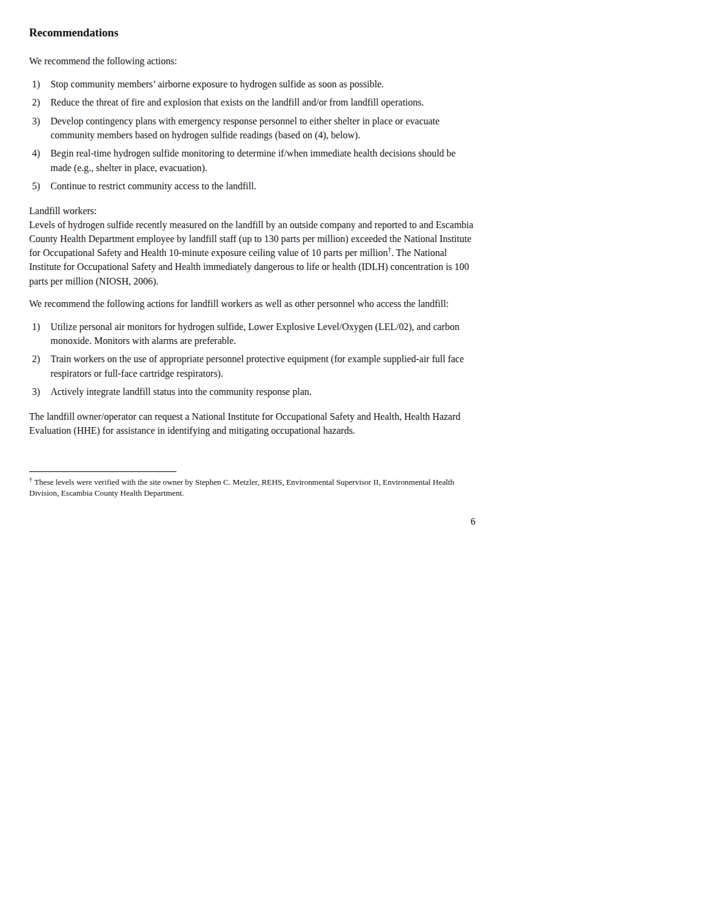Recommendations
We recommend the following actions:
Stop community members’ airborne exposure to hydrogen sulfide as soon as possible.
Reduce the threat of fire and explosion that exists on the landfill and/or from landfill operations.
Develop contingency plans with emergency response personnel to either shelter in place or evacuate community members based on hydrogen sulfide readings (based on (4), below).
Begin real-time hydrogen sulfide monitoring to determine if/when immediate health decisions should be made (e.g., shelter in place, evacuation).
Continue to restrict community access to the landfill.
Landfill workers:
Levels of hydrogen sulfide recently measured on the landfill by an outside company and reported to and Escambia County Health Department employee by landfill staff (up to 130 parts per million) exceeded the National Institute for Occupational Safety and Health 10-minute exposure ceiling value of 10 parts per million†. The National Institute for Occupational Safety and Health immediately dangerous to life or health (IDLH) concentration is 100 parts per million (NIOSH, 2006).
We recommend the following actions for landfill workers as well as other personnel who access the landfill:
Utilize personal air monitors for hydrogen sulfide, Lower Explosive Level/Oxygen (LEL/02), and carbon monoxide. Monitors with alarms are preferable.
Train workers on the use of appropriate personnel protective equipment (for example supplied-air full face respirators or full-face cartridge respirators).
Actively integrate landfill status into the community response plan.
The landfill owner/operator can request a National Institute for Occupational Safety and Health, Health Hazard Evaluation (HHE) for assistance in identifying and mitigating occupational hazards.
† These levels were verified with the site owner by Stephen C. Metzler, REHS, Environmental Supervisor II, Environmental Health Division, Escambia County Health Department.
6